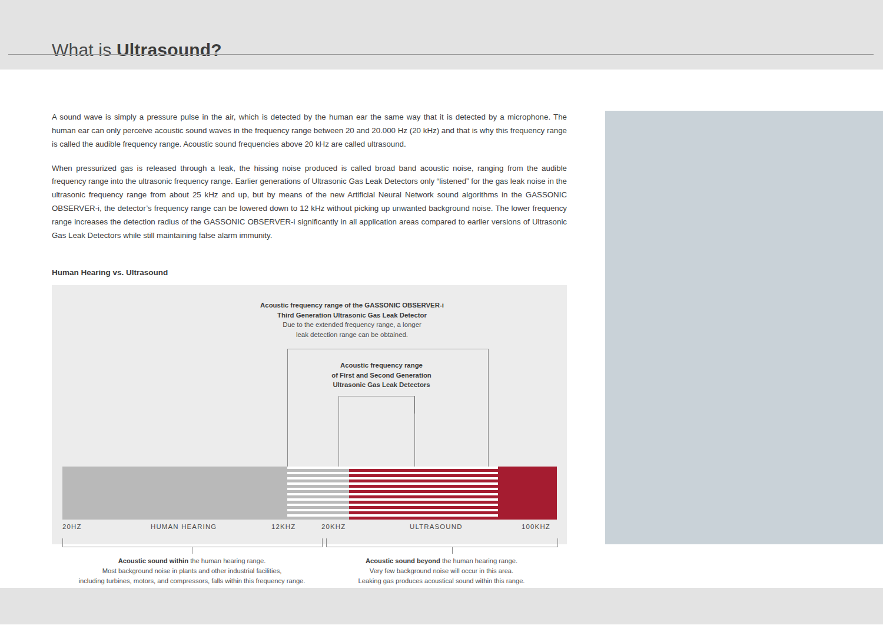What is Ultrasound?
A sound wave is simply a pressure pulse in the air, which is detected by the human ear the same way that it is detected by a microphone. The human ear can only perceive acoustic sound waves in the frequency range between 20 and 20.000 Hz (20 kHz) and that is why this frequency range is called the audible frequency range. Acoustic sound frequencies above 20 kHz are called ultrasound.
When pressurized gas is released through a leak, the hissing noise produced is called broad band acoustic noise, ranging from the audible frequency range into the ultrasonic frequency range. Earlier generations of Ultrasonic Gas Leak Detectors only “listened” for the gas leak noise in the ultrasonic frequency range from about 25 kHz and up, but by means of the new Artificial Neural Network sound algorithms in the GASSONIC OBSERVER-i, the detector’s frequency range can be lowered down to 12 kHz without picking up unwanted background noise. The lower frequency range increases the detection radius of the GASSONIC OBSERVER-i significantly in all application areas compared to earlier versions of Ultrasonic Gas Leak Detectors while still maintaining false alarm immunity.
Human Hearing vs. Ultrasound
Acoustic frequency range of the GASSONIC OBSERVER-i
Third Generation Ultrasonic Gas Leak Detector
Due to the extended frequency range, a longer
leak detection range can be obtained.
Acoustic frequency range
of First and Second Generation
Ultrasonic Gas Leak Detectors
20HZ HUMAN HEARING 12KHZ 20KHZ ULTRASOUND 100KHZ
Acoustic sound within the human hearing range.
Most background noise in plants and other industrial facilities,
including turbines, motors, and compressors, falls within this frequency range.
Acoustic sound beyond the human hearing range.
Very few background noise will occur in this area.
Leaking gas produces acoustical sound within this range.